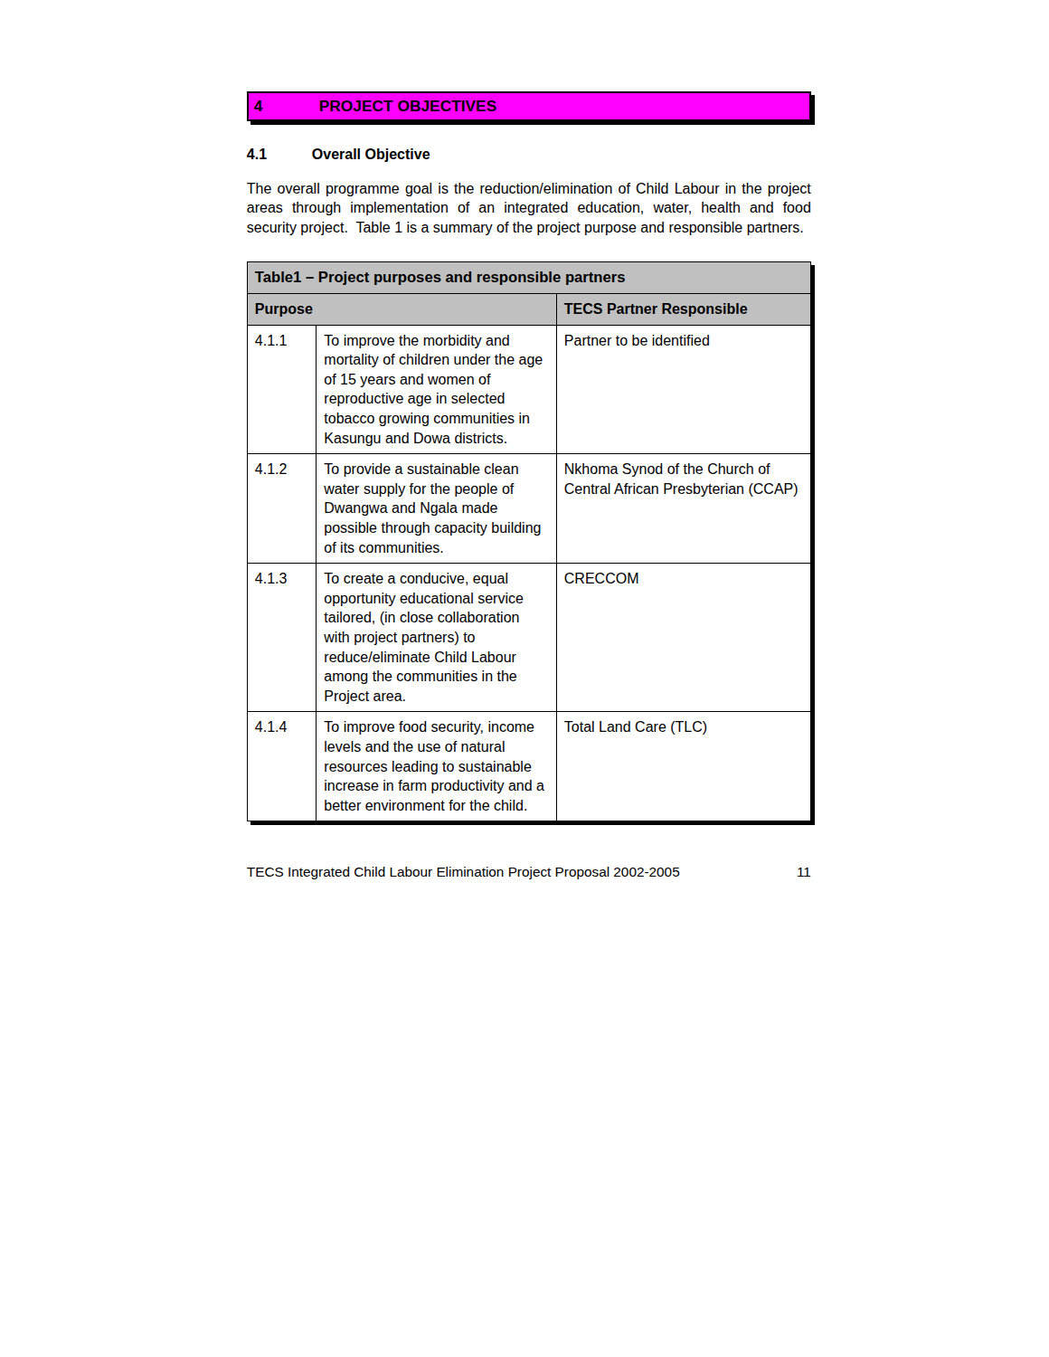4 PROJECT OBJECTIVES
4.1 Overall Objective
The overall programme goal is the reduction/elimination of Child Labour in the project areas through implementation of an integrated education, water, health and food security project. Table 1 is a summary of the project purpose and responsible partners.
| Table1 – Project purposes and responsible partners |
| Purpose | TECS Partner Responsible |
| 4.1.1 | To improve the morbidity and mortality of children under the age of 15 years and women of reproductive age in selected tobacco growing communities in Kasungu and Dowa districts. | Partner to be identified |
| 4.1.2 | To provide a sustainable clean water supply for the people of Dwangwa and Ngala made possible through capacity building of its communities. | Nkhoma Synod of the Church of Central African Presbyterian (CCAP) |
| 4.1.3 | To create a conducive, equal opportunity educational service tailored, (in close collaboration with project partners) to reduce/eliminate Child Labour among the communities in the Project area. | CRECCOM |
| 4.1.4 | To improve food security, income levels and the use of natural resources leading to sustainable increase in farm productivity and a better environment for the child. | Total Land Care (TLC) |
TECS Integrated Child Labour Elimination Project Proposal 2002-2005 11